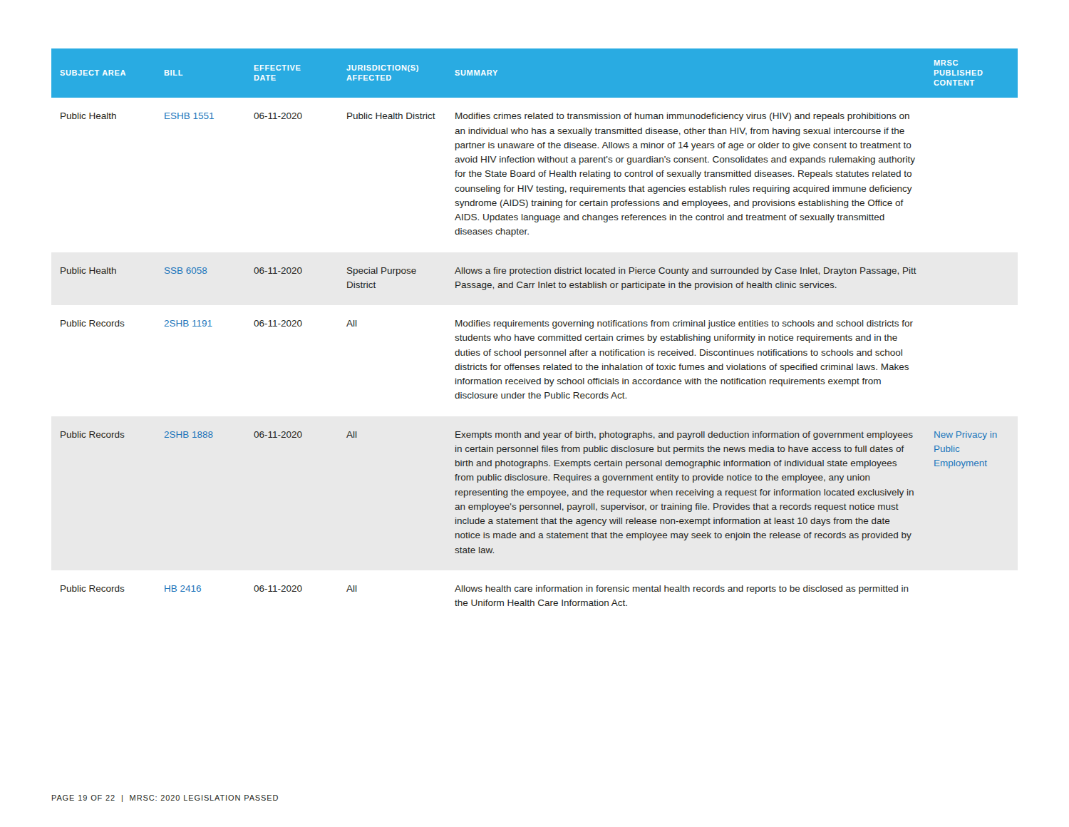| Subject Area | Bill | Effective Date | Jurisdiction(s) Affected | Summary | MRSC Published Content |
| --- | --- | --- | --- | --- | --- |
| Public Health | ESHB 1551 | 06-11-2020 | Public Health District | Modifies crimes related to transmission of human immunodeficiency virus (HIV) and repeals prohibitions on an individual who has a sexually transmitted disease, other than HIV, from having sexual intercourse if the partner is unaware of the disease. Allows a minor of 14 years of age or older to give consent to treatment to avoid HIV infection without a parent's or guardian's consent. Consolidates and expands rulemaking authority for the State Board of Health relating to control of sexually transmitted diseases. Repeals statutes related to counseling for HIV testing, requirements that agencies establish rules requiring acquired immune deficiency syndrome (AIDS) training for certain professions and employees, and provisions establishing the Office of AIDS. Updates language and changes references in the control and treatment of sexually transmitted diseases chapter. | |
| Public Health | SSB 6058 | 06-11-2020 | Special Purpose District | Allows a fire protection district located in Pierce County and surrounded by Case Inlet, Drayton Passage, Pitt Passage, and Carr Inlet to establish or participate in the provision of health clinic services. | |
| Public Records | 2SHB 1191 | 06-11-2020 | All | Modifies requirements governing notifications from criminal justice entities to schools and school districts for students who have committed certain crimes by establishing uniformity in notice requirements and in the duties of school personnel after a notification is received. Discontinues notifications to schools and school districts for offenses related to the inhalation of toxic fumes and violations of specified criminal laws. Makes information received by school officials in accordance with the notification requirements exempt from disclosure under the Public Records Act. | |
| Public Records | 2SHB 1888 | 06-11-2020 | All | Exempts month and year of birth, photographs, and payroll deduction information of government employees in certain personnel files from public disclosure but permits the news media to have access to full dates of birth and photographs. Exempts certain personal demographic information of individual state employees from public disclosure. Requires a government entity to provide notice to the employee, any union representing the empoyee, and the requestor when receiving a request for information located exclusively in an employee's personnel, payroll, supervisor, or training file. Provides that a records request notice must include a statement that the agency will release non-exempt information at least 10 days from the date notice is made and a statement that the employee may seek to enjoin the release of records as provided by state law. | New Privacy in Public Employment |
| Public Records | HB 2416 | 06-11-2020 | All | Allows health care information in forensic mental health records and reports to be disclosed as permitted in the Uniform Health Care Information Act. | |
Page 19 of 22 | MRSC: 2020 Legislation Passed